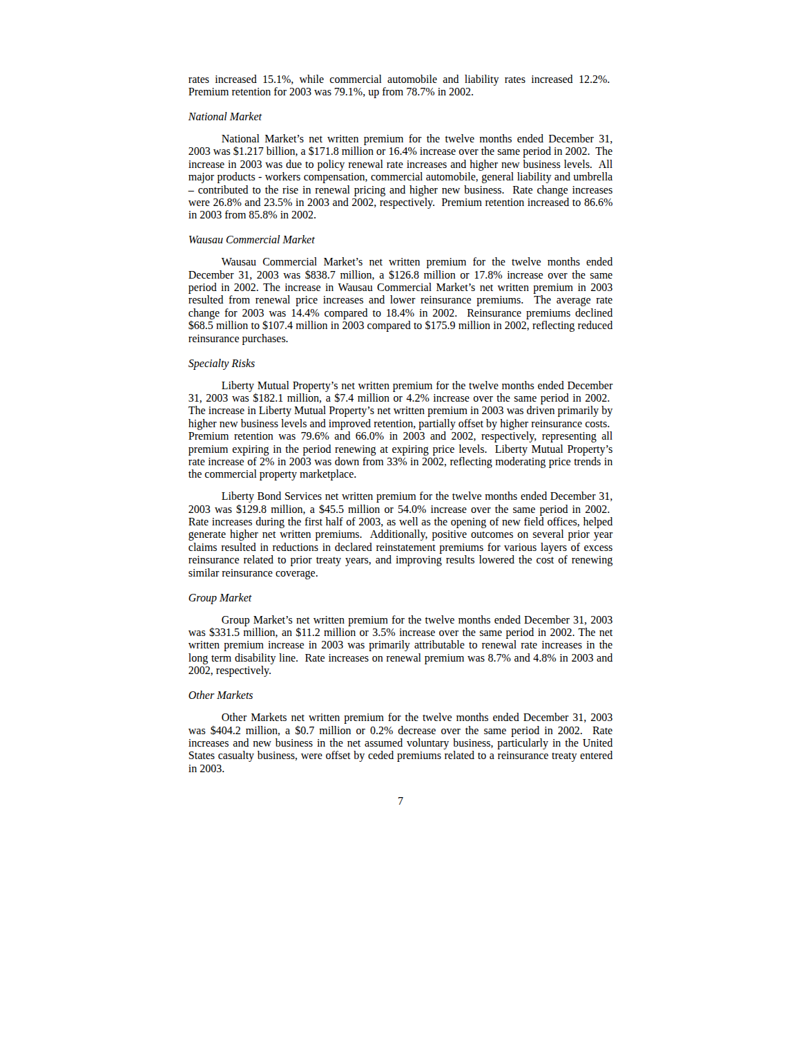rates increased 15.1%, while commercial automobile and liability rates increased 12.2%. Premium retention for 2003 was 79.1%, up from 78.7% in 2002.
National Market
National Market’s net written premium for the twelve months ended December 31, 2003 was $1.217 billion, a $171.8 million or 16.4% increase over the same period in 2002. The increase in 2003 was due to policy renewal rate increases and higher new business levels. All major products - workers compensation, commercial automobile, general liability and umbrella – contributed to the rise in renewal pricing and higher new business. Rate change increases were 26.8% and 23.5% in 2003 and 2002, respectively. Premium retention increased to 86.6% in 2003 from 85.8% in 2002.
Wausau Commercial Market
Wausau Commercial Market’s net written premium for the twelve months ended December 31, 2003 was $838.7 million, a $126.8 million or 17.8% increase over the same period in 2002. The increase in Wausau Commercial Market’s net written premium in 2003 resulted from renewal price increases and lower reinsurance premiums. The average rate change for 2003 was 14.4% compared to 18.4% in 2002. Reinsurance premiums declined $68.5 million to $107.4 million in 2003 compared to $175.9 million in 2002, reflecting reduced reinsurance purchases.
Specialty Risks
Liberty Mutual Property’s net written premium for the twelve months ended December 31, 2003 was $182.1 million, a $7.4 million or 4.2% increase over the same period in 2002. The increase in Liberty Mutual Property’s net written premium in 2003 was driven primarily by higher new business levels and improved retention, partially offset by higher reinsurance costs. Premium retention was 79.6% and 66.0% in 2003 and 2002, respectively, representing all premium expiring in the period renewing at expiring price levels. Liberty Mutual Property’s rate increase of 2% in 2003 was down from 33% in 2002, reflecting moderating price trends in the commercial property marketplace.
Liberty Bond Services net written premium for the twelve months ended December 31, 2003 was $129.8 million, a $45.5 million or 54.0% increase over the same period in 2002. Rate increases during the first half of 2003, as well as the opening of new field offices, helped generate higher net written premiums. Additionally, positive outcomes on several prior year claims resulted in reductions in declared reinstatement premiums for various layers of excess reinsurance related to prior treaty years, and improving results lowered the cost of renewing similar reinsurance coverage.
Group Market
Group Market’s net written premium for the twelve months ended December 31, 2003 was $331.5 million, an $11.2 million or 3.5% increase over the same period in 2002. The net written premium increase in 2003 was primarily attributable to renewal rate increases in the long term disability line. Rate increases on renewal premium was 8.7% and 4.8% in 2003 and 2002, respectively.
Other Markets
Other Markets net written premium for the twelve months ended December 31, 2003 was $404.2 million, a $0.7 million or 0.2% decrease over the same period in 2002. Rate increases and new business in the net assumed voluntary business, particularly in the United States casualty business, were offset by ceded premiums related to a reinsurance treaty entered in 2003.
7